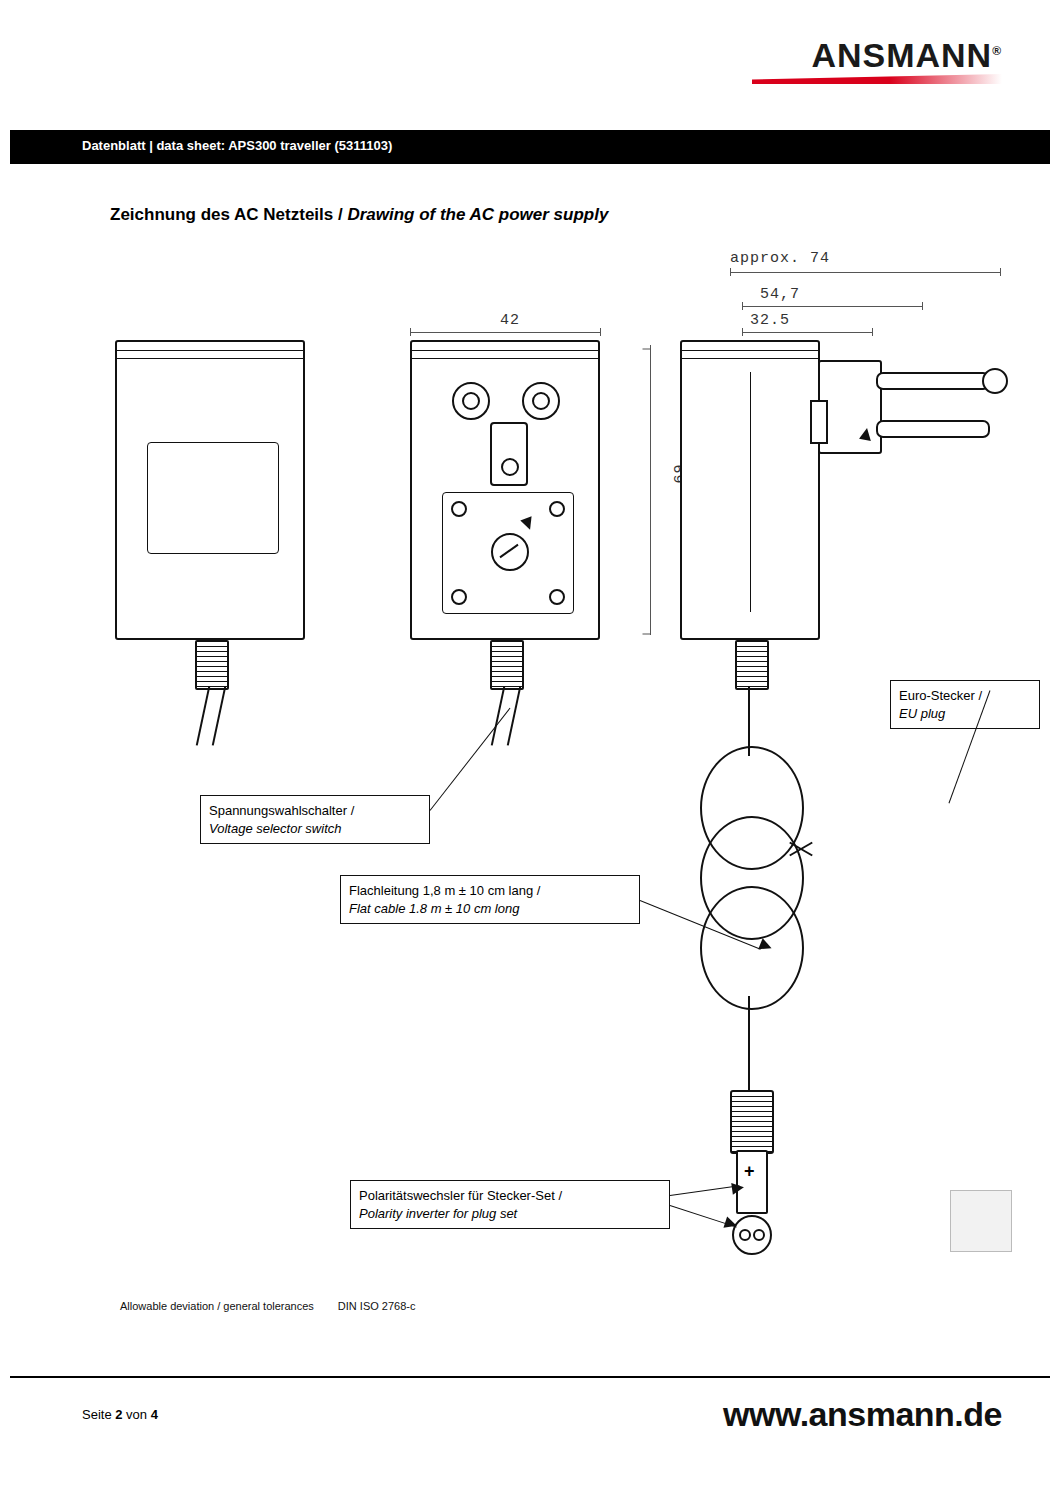ANSMANN®
Datenblatt | data sheet: APS300 traveller (5311103)
Zeichnung des AC Netzteils / Drawing of the AC power supply
approx. 74
54,7
32.5
42
69
+
Euro-Stecker /
EU plug
Spannungswahlschalter /
Voltage selector switch
Flachleitung 1,8 m ± 10 cm lang /
Flat cable 1.8 m ± 10 cm long
Polaritätswechsler für Stecker-Set /
Polarity inverter for plug set
Allowable deviation / general tolerances DIN ISO 2768-c
Seite 2 von 4
www.ansmann.de